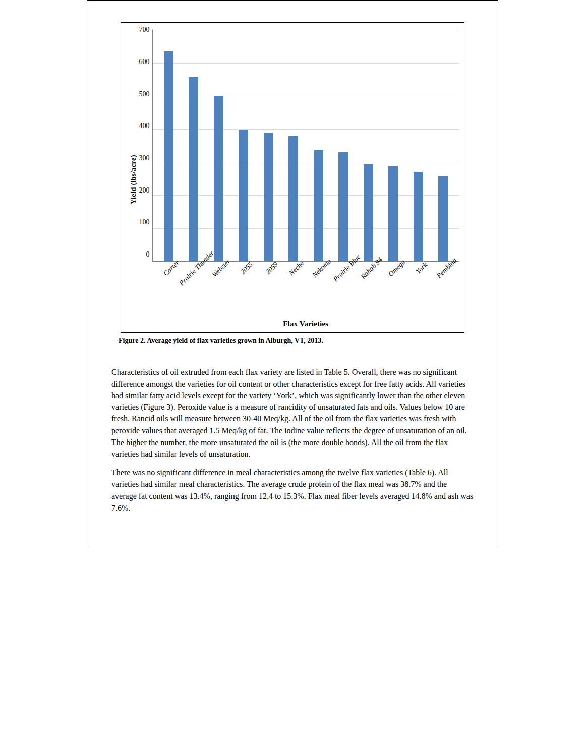Yield (lbs/acre)
700 600 500 400 300 200 100 0
Carter
Prairie Thunder
Webster
2055
2059
Neche
Nekoma
Prairie Blue
Rahab 94
Omega
York
Pembina
Flax Varieties
Figure 2. Average yield of flax varieties grown in Alburgh, VT, 2013.
Characteristics of oil extruded from each flax variety are listed in Table 5. Overall, there was no significant difference amongst the varieties for oil content or other characteristics except for free fatty acids. All varieties had similar fatty acid levels except for the variety ‘York’, which was significantly lower than the other eleven varieties (Figure 3). Peroxide value is a measure of rancidity of unsaturated fats and oils. Values below 10 are fresh. Rancid oils will measure between 30-40 Meq/kg. All of the oil from the flax varieties was fresh with peroxide values that averaged 1.5 Meq/kg of fat. The iodine value reflects the degree of unsaturation of an oil. The higher the number, the more unsaturated the oil is (the more double bonds). All the oil from the flax varieties had similar levels of unsaturation.
There was no significant difference in meal characteristics among the twelve flax varieties (Table 6). All varieties had similar meal characteristics. The average crude protein of the flax meal was 38.7% and the average fat content was 13.4%, ranging from 12.4 to 15.3%. Flax meal fiber levels averaged 14.8% and ash was 7.6%.